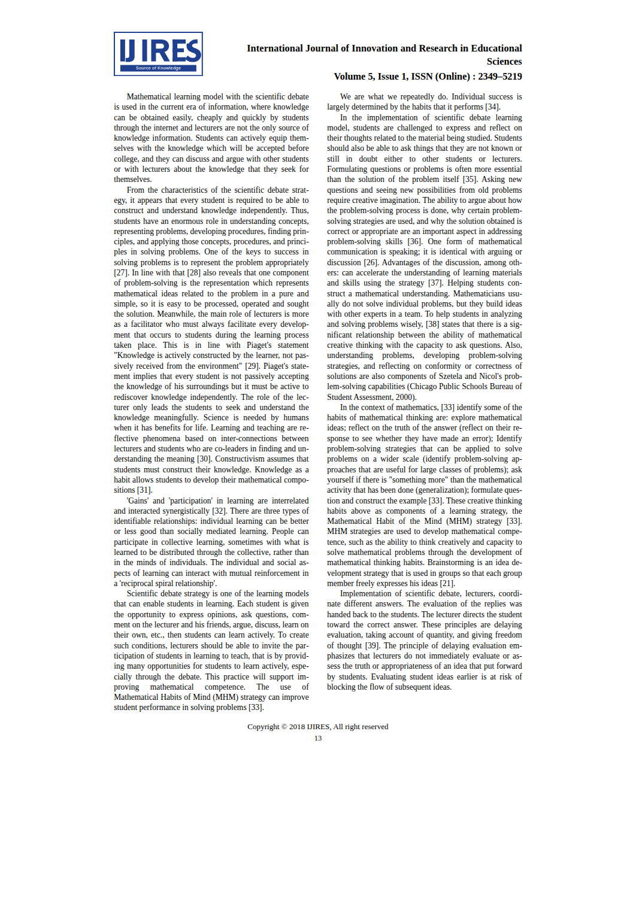IJIRES — Source of Knowledge Source of Knowledge
International Journal of Innovation and Research in Educational Sciences
Volume 5, Issue 1, ISSN (Online) : 2349–5219
Mathematical learning model with the scientific debate is used in the current era of information, where knowledge can be obtained easily, cheaply and quickly by students through the internet and lecturers are not the only source of knowledge information. Students can actively equip themselves with the knowledge which will be accepted before college, and they can discuss and argue with other students or with lecturers about the knowledge that they seek for themselves.
From the characteristics of the scientific debate strategy, it appears that every student is required to be able to construct and understand knowledge independently. Thus, students have an enormous role in understanding concepts, representing problems, developing procedures, finding principles, and applying those concepts, procedures, and principles in solving problems. One of the keys to success in solving problems is to represent the problem appropriately [27]. In line with that [28] also reveals that one component of problem-solving is the representation which represents mathematical ideas related to the problem in a pure and simple, so it is easy to be processed, operated and sought the solution. Meanwhile, the main role of lecturers is more as a facilitator who must always facilitate every development that occurs to students during the learning process taken place. This is in line with Piaget's statement "Knowledge is actively constructed by the learner, not passively received from the environment" [29]. Piaget's statement implies that every student is not passively accepting the knowledge of his surroundings but it must be active to rediscover knowledge independently. The role of the lecturer only leads the students to seek and understand the knowledge meaningfully. Science is needed by humans when it has benefits for life. Learning and teaching are reflective phenomena based on inter-connections between lecturers and students who are co-leaders in finding and understanding the meaning [30]. Constructivism assumes that students must construct their knowledge. Knowledge as a habit allows students to develop their mathematical compositions [31].
'Gains' and 'participation' in learning are interrelated and interacted synergistically [32]. There are three types of identifiable relationships: individual learning can be better or less good than socially mediated learning. People can participate in collective learning, sometimes with what is learned to be distributed through the collective, rather than in the minds of individuals. The individual and social aspects of learning can interact with mutual reinforcement in a 'reciprocal spiral relationship'.
Scientific debate strategy is one of the learning models that can enable students in learning. Each student is given the opportunity to express opinions, ask questions, comment on the lecturer and his friends, argue, discuss, learn on their own, etc., then students can learn actively. To create such conditions, lecturers should be able to invite the participation of students in learning to teach, that is by providing many opportunities for students to learn actively, especially through the debate. This practice will support improving mathematical competence. The use of Mathematical Habits of Mind (MHM) strategy can improve student performance in solving problems [33].
We are what we repeatedly do. Individual success is largely determined by the habits that it performs [34].
In the implementation of scientific debate learning model, students are challenged to express and reflect on their thoughts related to the material being studied. Students should also be able to ask things that they are not known or still in doubt either to other students or lecturers. Formulating questions or problems is often more essential than the solution of the problem itself [35]. Asking new questions and seeing new possibilities from old problems require creative imagination. The ability to argue about how the problem-solving process is done, why certain problem-solving strategies are used, and why the solution obtained is correct or appropriate are an important aspect in addressing problem-solving skills [36]. One form of mathematical communication is speaking; it is identical with arguing or discussion [26]. Advantages of the discussion, among others: can accelerate the understanding of learning materials and skills using the strategy [37]. Helping students construct a mathematical understanding. Mathematicians usually do not solve individual problems, but they build ideas with other experts in a team. To help students in analyzing and solving problems wisely, [38] states that there is a significant relationship between the ability of mathematical creative thinking with the capacity to ask questions. Also, understanding problems, developing problem-solving strategies, and reflecting on conformity or correctness of solutions are also components of Szetela and Nicol's problem-solving capabilities (Chicago Public Schools Bureau of Student Assessment, 2000).
In the context of mathematics, [33] identify some of the habits of mathematical thinking are: explore mathematical ideas; reflect on the truth of the answer (reflect on their response to see whether they have made an error); Identify problem-solving strategies that can be applied to solve problems on a wider scale (identify problem-solving approaches that are useful for large classes of problems); ask yourself if there is "something more" than the mathematical activity that has been done (generalization); formulate question and construct the example [33]. These creative thinking habits above as components of a learning strategy, the Mathematical Habit of the Mind (MHM) strategy [33]. MHM strategies are used to develop mathematical competence, such as the ability to think creatively and capacity to solve mathematical problems through the development of mathematical thinking habits. Brainstorming is an idea development strategy that is used in groups so that each group member freely expresses his ideas [21].
Implementation of scientific debate, lecturers, coordinate different answers. The evaluation of the replies was handed back to the students. The lecturer directs the student toward the correct answer. These principles are delaying evaluation, taking account of quantity, and giving freedom of thought [39]. The principle of delaying evaluation emphasizes that lecturers do not immediately evaluate or assess the truth or appropriateness of an idea that put forward by students. Evaluating student ideas earlier is at risk of blocking the flow of subsequent ideas.
Copyright © 2018 IJIRES, All right reserved
13